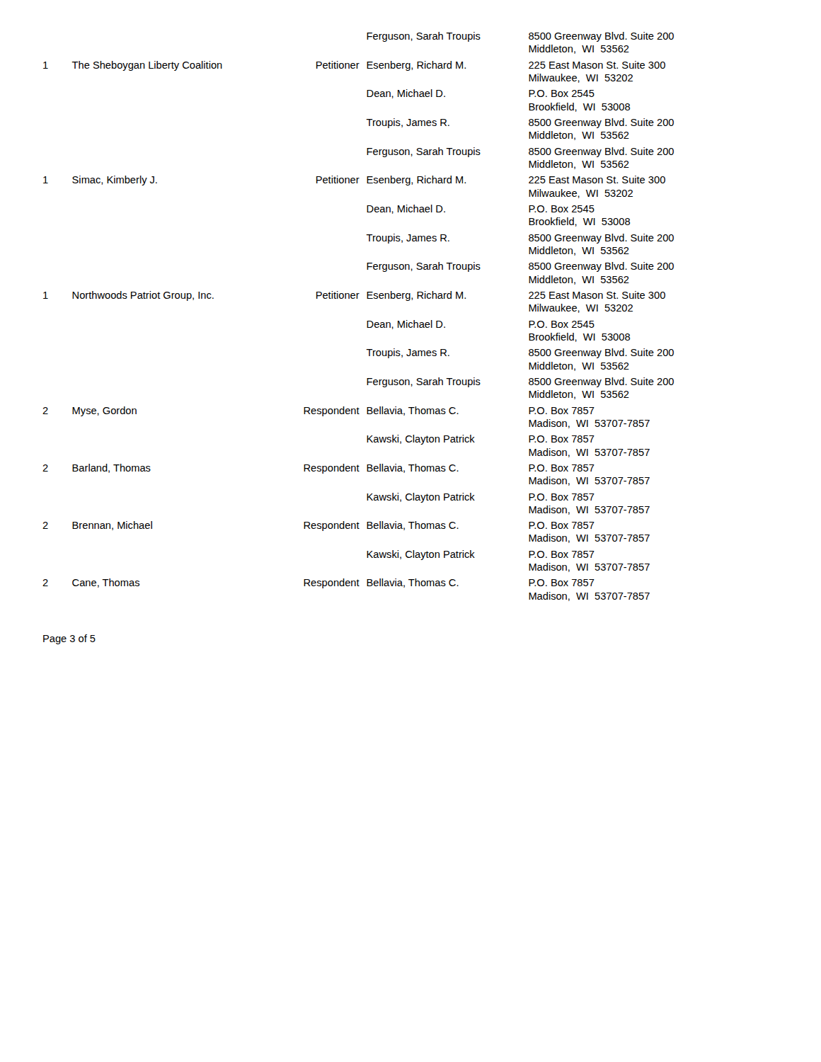| | | | Ferguson, Sarah Troupis | 8500 Greenway Blvd. Suite 200 Middleton, WI 53562 |
| 1 | The Sheboygan Liberty Coalition | Petitioner | Esenberg, Richard M. | 225 East Mason St. Suite 300 Milwaukee, WI 53202 |
| | | | Dean, Michael D. | P.O. Box 2545 Brookfield, WI 53008 |
| | | | Troupis, James R. | 8500 Greenway Blvd. Suite 200 Middleton, WI 53562 |
| | | | Ferguson, Sarah Troupis | 8500 Greenway Blvd. Suite 200 Middleton, WI 53562 |
| 1 | Simac, Kimberly J. | Petitioner | Esenberg, Richard M. | 225 East Mason St. Suite 300 Milwaukee, WI 53202 |
| | | | Dean, Michael D. | P.O. Box 2545 Brookfield, WI 53008 |
| | | | Troupis, James R. | 8500 Greenway Blvd. Suite 200 Middleton, WI 53562 |
| | | | Ferguson, Sarah Troupis | 8500 Greenway Blvd. Suite 200 Middleton, WI 53562 |
| 1 | Northwoods Patriot Group, Inc. | Petitioner | Esenberg, Richard M. | 225 East Mason St. Suite 300 Milwaukee, WI 53202 |
| | | | Dean, Michael D. | P.O. Box 2545 Brookfield, WI 53008 |
| | | | Troupis, James R. | 8500 Greenway Blvd. Suite 200 Middleton, WI 53562 |
| | | | Ferguson, Sarah Troupis | 8500 Greenway Blvd. Suite 200 Middleton, WI 53562 |
| 2 | Myse, Gordon | Respondent | Bellavia, Thomas C. | P.O. Box 7857 Madison, WI 53707-7857 |
| | | | Kawski, Clayton Patrick | P.O. Box 7857 Madison, WI 53707-7857 |
| 2 | Barland, Thomas | Respondent | Bellavia, Thomas C. | P.O. Box 7857 Madison, WI 53707-7857 |
| | | | Kawski, Clayton Patrick | P.O. Box 7857 Madison, WI 53707-7857 |
| 2 | Brennan, Michael | Respondent | Bellavia, Thomas C. | P.O. Box 7857 Madison, WI 53707-7857 |
| | | | Kawski, Clayton Patrick | P.O. Box 7857 Madison, WI 53707-7857 |
| 2 | Cane, Thomas | Respondent | Bellavia, Thomas C. | P.O. Box 7857 Madison, WI 53707-7857 |
Page 3 of 5